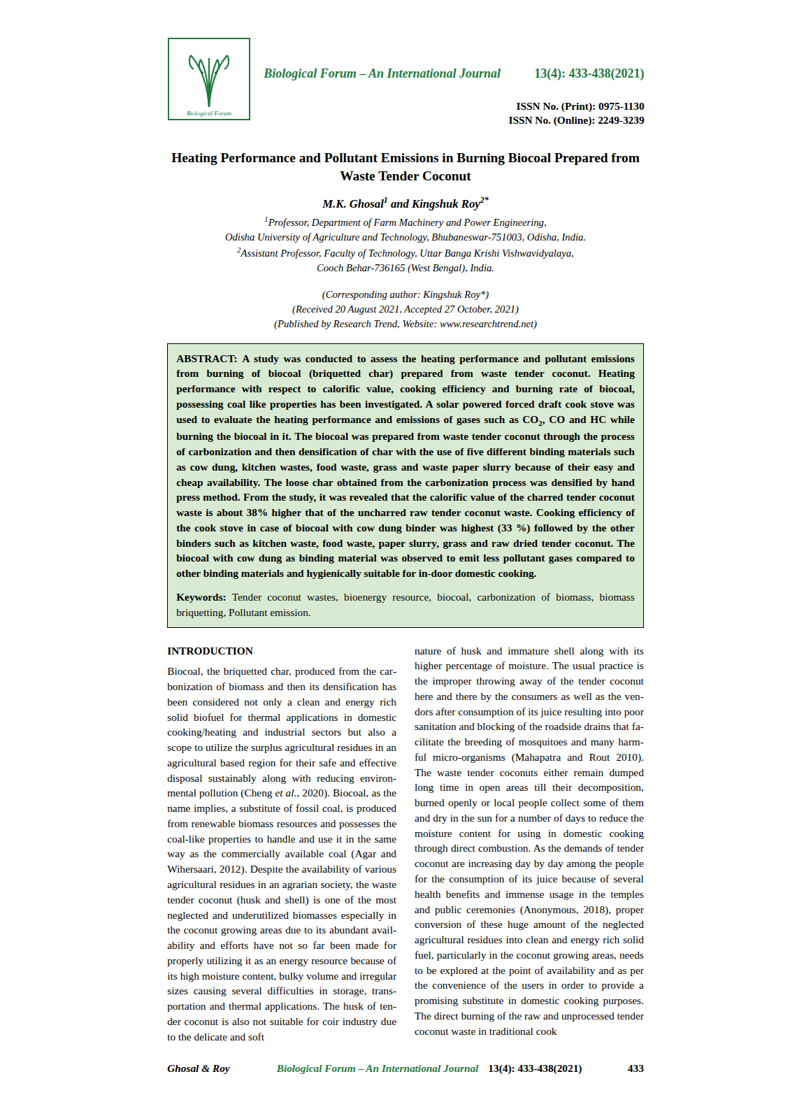Biological Forum
Biological Forum – An International Journal 13(4): 433-438(2021)
ISSN No. (Print): 0975-1130
ISSN No. (Online): 2249-3239
Heating Performance and Pollutant Emissions in Burning Biocoal Prepared from Waste Tender Coconut
M.K. Ghosal1 and Kingshuk Roy2*
1Professor, Department of Farm Machinery and Power Engineering,
Odisha University of Agriculture and Technology, Bhubaneswar-751003, Odisha, India.
2Assistant Professor, Faculty of Technology, Uttar Banga Krishi Vishwavidyalaya,
Cooch Behar-736165 (West Bengal), India.
(Corresponding author: Kingshuk Roy*)
(Received 20 August 2021, Accepted 27 October, 2021)
(Published by Research Trend, Website: www.researchtrend.net)
ABSTRACT: A study was conducted to assess the heating performance and pollutant emissions from burning of biocoal (briquetted char) prepared from waste tender coconut. Heating performance with respect to calorific value, cooking efficiency and burning rate of biocoal, possessing coal like properties has been investigated. A solar powered forced draft cook stove was used to evaluate the heating performance and emissions of gases such as CO2, CO and HC while burning the biocoal in it. The biocoal was prepared from waste tender coconut through the process of carbonization and then densification of char with the use of five different binding materials such as cow dung, kitchen wastes, food waste, grass and waste paper slurry because of their easy and cheap availability. The loose char obtained from the carbonization process was densified by hand press method. From the study, it was revealed that the calorific value of the charred tender coconut waste is about 38% higher that of the uncharred raw tender coconut waste. Cooking efficiency of the cook stove in case of biocoal with cow dung binder was highest (33 %) followed by the other binders such as kitchen waste, food waste, paper slurry, grass and raw dried tender coconut. The biocoal with cow dung as binding material was observed to emit less pollutant gases compared to other binding materials and hygienically suitable for in-door domestic cooking.
Keywords: Tender coconut wastes, bioenergy resource, biocoal, carbonization of biomass, biomass briquetting, Pollutant emission.
INTRODUCTION
Biocoal, the briquetted char, produced from the carbonization of biomass and then its densification has been considered not only a clean and energy rich solid biofuel for thermal applications in domestic cooking/heating and industrial sectors but also a scope to utilize the surplus agricultural residues in an agricultural based region for their safe and effective disposal sustainably along with reducing environmental pollution (Cheng et al., 2020). Biocoal, as the name implies, a substitute of fossil coal, is produced from renewable biomass resources and possesses the coal-like properties to handle and use it in the same way as the commercially available coal (Agar and Wihersaari, 2012). Despite the availability of various agricultural residues in an agrarian society, the waste tender coconut (husk and shell) is one of the most neglected and underutilized biomasses especially in the coconut growing areas due to its abundant availability and efforts have not so far been made for properly utilizing it as an energy resource because of its high moisture content, bulky volume and irregular sizes causing several difficulties in storage, transportation and thermal applications. The husk of tender coconut is also not suitable for coir industry due to the delicate and soft
nature of husk and immature shell along with its higher percentage of moisture. The usual practice is the improper throwing away of the tender coconut here and there by the consumers as well as the vendors after consumption of its juice resulting into poor sanitation and blocking of the roadside drains that facilitate the breeding of mosquitoes and many harmful micro-organisms (Mahapatra and Rout 2010). The waste tender coconuts either remain dumped long time in open areas till their decomposition, burned openly or local people collect some of them and dry in the sun for a number of days to reduce the moisture content for using in domestic cooking through direct combustion. As the demands of tender coconut are increasing day by day among the people for the consumption of its juice because of several health benefits and immense usage in the temples and public ceremonies (Anonymous, 2018), proper conversion of these huge amount of the neglected agricultural residues into clean and energy rich solid fuel, particularly in the coconut growing areas, needs to be explored at the point of availability and as per the convenience of the users in order to provide a promising substitute in domestic cooking purposes. The direct burning of the raw and unprocessed tender coconut waste in traditional cook
Ghosal & Roy
Biological Forum – An International Journal 13(4): 433-438(2021)
433